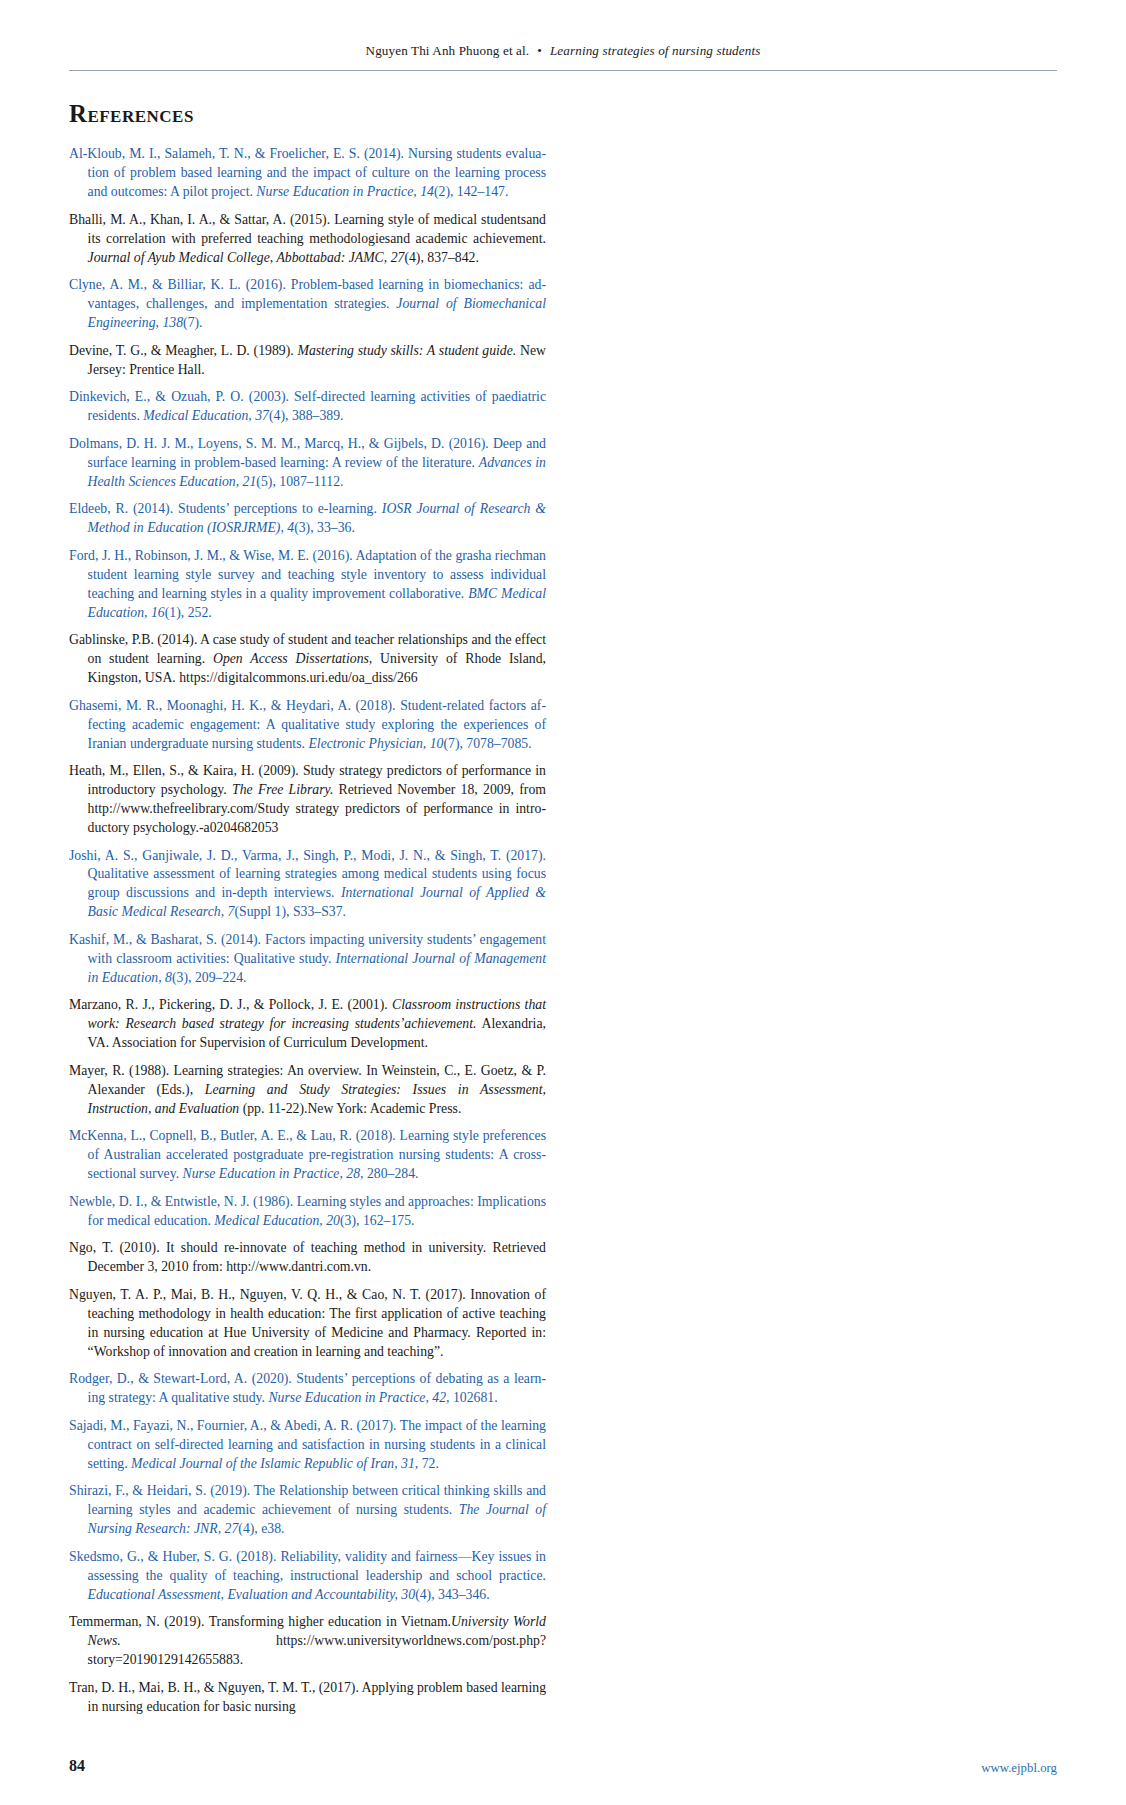Nguyen Thi Anh Phuong et al. • Learning strategies of nursing students
References
Al-Kloub, M. I., Salameh, T. N., & Froelicher, E. S. (2014). Nursing students evaluation of problem based learning and the impact of culture on the learning process and outcomes: A pilot project. Nurse Education in Practice, 14(2), 142–147.
Bhalli, M. A., Khan, I. A., & Sattar, A. (2015). Learning style of medical studentsand its correlation with preferred teaching methodologiesand academic achievement. Journal of Ayub Medical College, Abbottabad: JAMC, 27(4), 837–842.
Clyne, A. M., & Billiar, K. L. (2016). Problem-based learning in biomechanics: advantages, challenges, and implementation strategies. Journal of Biomechanical Engineering, 138(7).
Devine, T. G., & Meagher, L. D. (1989). Mastering study skills: A student guide. New Jersey: Prentice Hall.
Dinkevich, E., & Ozuah, P. O. (2003). Self-directed learning activities of paediatric residents. Medical Education, 37(4), 388–389.
Dolmans, D. H. J. M., Loyens, S. M. M., Marcq, H., & Gijbels, D. (2016). Deep and surface learning in problem-based learning: A review of the literature. Advances in Health Sciences Education, 21(5), 1087–1112.
Eldeeb, R. (2014). Students’ perceptions to e-learning. IOSR Journal of Research & Method in Education (IOSRJRME), 4(3), 33–36.
Ford, J. H., Robinson, J. M., & Wise, M. E. (2016). Adaptation of the grasha riechman student learning style survey and teaching style inventory to assess individual teaching and learning styles in a quality improvement collaborative. BMC Medical Education, 16(1), 252.
Gablinske, P.B. (2014). A case study of student and teacher relationships and the effect on student learning. Open Access Dissertations, University of Rhode Island, Kingston, USA. https://digitalcommons.uri.edu/oa_diss/266
Ghasemi, M. R., Moonaghi, H. K., & Heydari, A. (2018). Student-related factors affecting academic engagement: A qualitative study exploring the experiences of Iranian undergraduate nursing students. Electronic Physician, 10(7), 7078–7085.
Heath, M., Ellen, S., & Kaira, H. (2009). Study strategy predictors of performance in introductory psychology. The Free Library. Retrieved November 18, 2009, from http://www.thefreelibrary.com/Study strategy predictors of performance in introductory psychology.-a0204682053
Joshi, A. S., Ganjiwale, J. D., Varma, J., Singh, P., Modi, J. N., & Singh, T. (2017). Qualitative assessment of learning strategies among medical students using focus group discussions and in-depth interviews. International Journal of Applied & Basic Medical Research, 7(Suppl 1), S33–S37.
Kashif, M., & Basharat, S. (2014). Factors impacting university students’ engagement with classroom activities: Qualitative study. International Journal of Management in Education, 8(3), 209–224.
Marzano, R. J., Pickering, D. J., & Pollock, J. E. (2001). Classroom instructions that work: Research based strategy for increasing students’achievement. Alexandria, VA. Association for Supervision of Curriculum Development.
Mayer, R. (1988). Learning strategies: An overview. In Weinstein, C., E. Goetz, & P. Alexander (Eds.), Learning and Study Strategies: Issues in Assessment, Instruction, and Evaluation (pp. 11-22).New York: Academic Press.
McKenna, L., Copnell, B., Butler, A. E., & Lau, R. (2018). Learning style preferences of Australian accelerated postgraduate pre-registration nursing students: A cross-sectional survey. Nurse Education in Practice, 28, 280–284.
Newble, D. I., & Entwistle, N. J. (1986). Learning styles and approaches: Implications for medical education. Medical Education, 20(3), 162–175.
Ngo, T. (2010). It should re-innovate of teaching method in university. Retrieved December 3, 2010 from: http://www.dantri.com.vn.
Nguyen, T. A. P., Mai, B. H., Nguyen, V. Q. H., & Cao, N. T. (2017). Innovation of teaching methodology in health education: The first application of active teaching in nursing education at Hue University of Medicine and Pharmacy. Reported in: “Workshop of innovation and creation in learning and teaching”.
Rodger, D., & Stewart-Lord, A. (2020). Students’ perceptions of debating as a learning strategy: A qualitative study. Nurse Education in Practice, 42, 102681.
Sajadi, M., Fayazi, N., Fournier, A., & Abedi, A. R. (2017). The impact of the learning contract on self-directed learning and satisfaction in nursing students in a clinical setting. Medical Journal of the Islamic Republic of Iran, 31, 72.
Shirazi, F., & Heidari, S. (2019). The Relationship between critical thinking skills and learning styles and academic achievement of nursing students. The Journal of Nursing Research: JNR, 27(4), e38.
Skedsmo, G., & Huber, S. G. (2018). Reliability, validity and fairness—Key issues in assessing the quality of teaching, instructional leadership and school practice. Educational Assessment, Evaluation and Accountability, 30(4), 343–346.
Temmerman, N. (2019). Transforming higher education in Vietnam.University World News. https://www.universityworldnews.com/post.php?story=20190129142655883.
Tran, D. H., Mai, B. H., & Nguyen, T. M. T., (2017). Applying problem based learning in nursing education for basic nursing
84
www.ejpbl.org